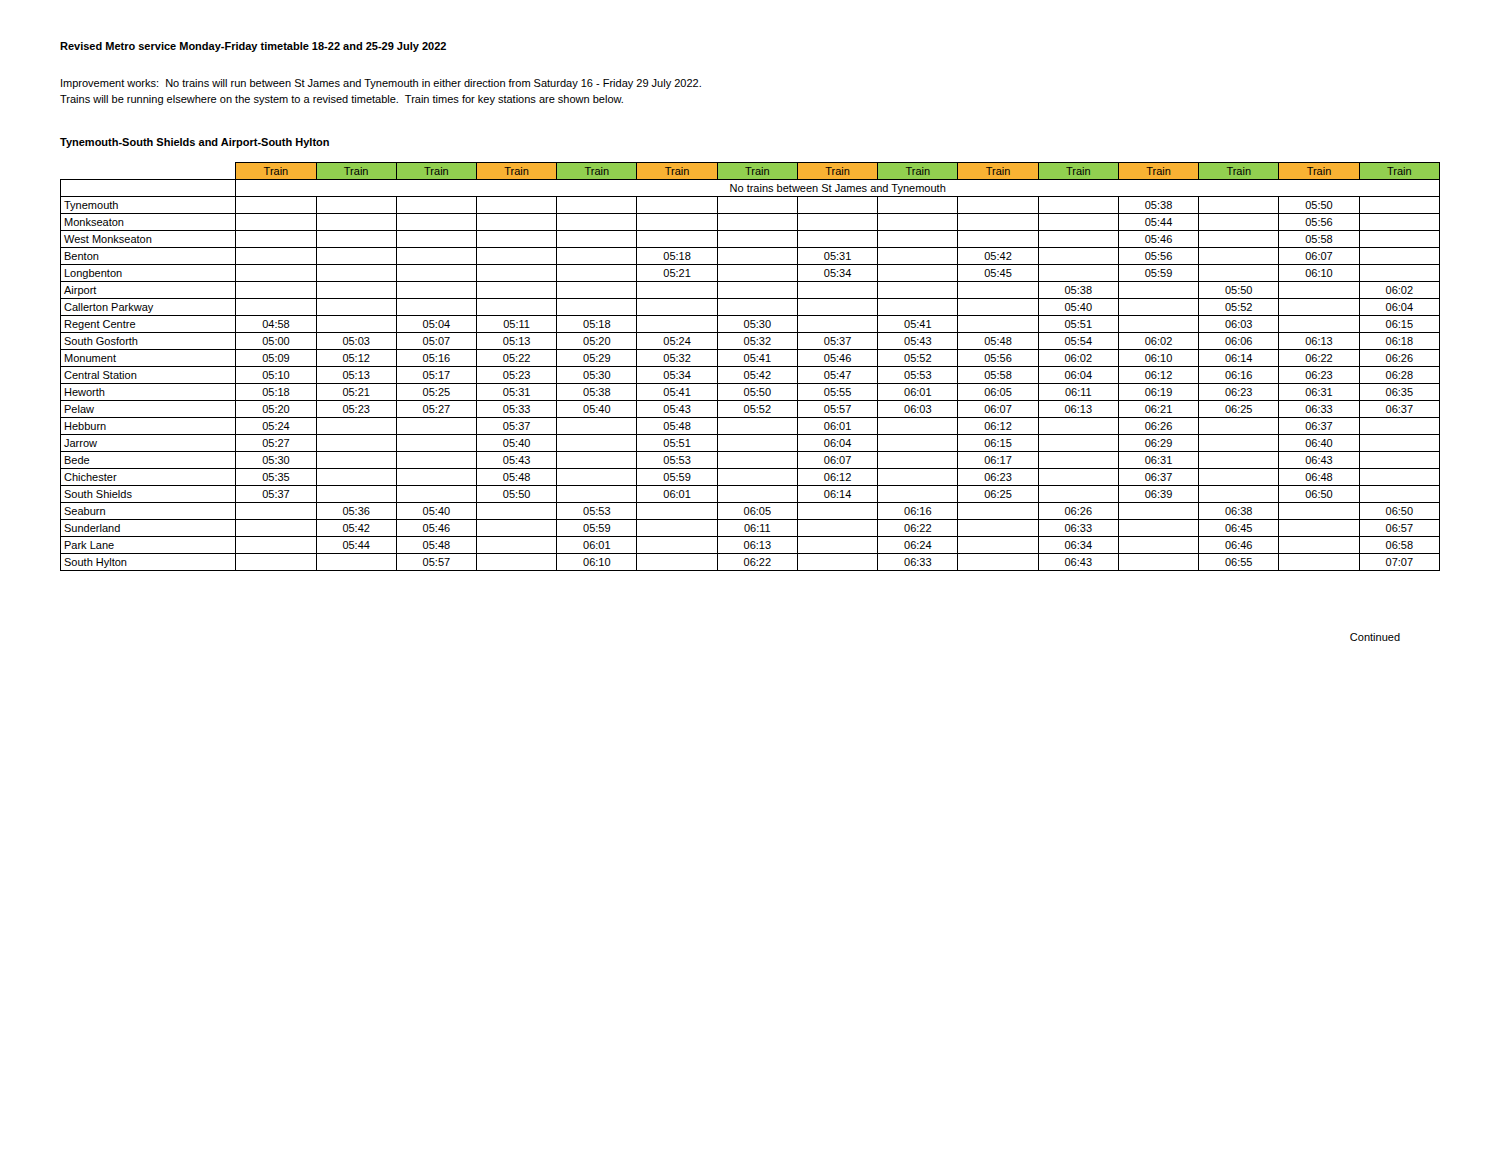Revised Metro service Monday-Friday timetable 18-22 and 25-29 July 2022
Improvement works: No trains will run between St James and Tynemouth in either direction from Saturday 16 - Friday 29 July 2022.
Trains will be running elsewhere on the system to a revised timetable. Train times for key stations are shown below.
Tynemouth-South Shields and Airport-South Hylton
| | Train | Train | Train | Train | Train | Train | Train | Train | Train | Train | Train | Train | Train | Train | Train |
| --- | --- | --- | --- | --- | --- | --- | --- | --- | --- | --- | --- | --- | --- | --- | --- |
| | No trains between St James and Tynemouth |
| Tynemouth | | | | | | | | | | | | 05:38 | | 05:50 | |
| Monkseaton | | | | | | | | | | | | 05:44 | | 05:56 | |
| West Monkseaton | | | | | | | | | | | | 05:46 | | 05:58 | |
| Benton | | | | | | 05:18 | | 05:31 | | 05:42 | | 05:56 | | 06:07 | |
| Longbenton | | | | | | 05:21 | | 05:34 | | 05:45 | | 05:59 | | 06:10 | |
| Airport | | | | | | | | | | | 05:38 | | 05:50 | | 06:02 |
| Callerton Parkway | | | | | | | | | | | 05:40 | | 05:52 | | 06:04 |
| Regent Centre | 04:58 | | 05:04 | 05:11 | 05:18 | | 05:30 | | 05:41 | | 05:51 | | 06:03 | | 06:15 |
| South Gosforth | 05:00 | 05:03 | 05:07 | 05:13 | 05:20 | 05:24 | 05:32 | 05:37 | 05:43 | 05:48 | 05:54 | 06:02 | 06:06 | 06:13 | 06:18 |
| Monument | 05:09 | 05:12 | 05:16 | 05:22 | 05:29 | 05:32 | 05:41 | 05:46 | 05:52 | 05:56 | 06:02 | 06:10 | 06:14 | 06:22 | 06:26 |
| Central Station | 05:10 | 05:13 | 05:17 | 05:23 | 05:30 | 05:34 | 05:42 | 05:47 | 05:53 | 05:58 | 06:04 | 06:12 | 06:16 | 06:23 | 06:28 |
| Heworth | 05:18 | 05:21 | 05:25 | 05:31 | 05:38 | 05:41 | 05:50 | 05:55 | 06:01 | 06:05 | 06:11 | 06:19 | 06:23 | 06:31 | 06:35 |
| Pelaw | 05:20 | 05:23 | 05:27 | 05:33 | 05:40 | 05:43 | 05:52 | 05:57 | 06:03 | 06:07 | 06:13 | 06:21 | 06:25 | 06:33 | 06:37 |
| Hebburn | 05:24 | | | 05:37 | | 05:48 | | 06:01 | | 06:12 | | 06:26 | | 06:37 | |
| Jarrow | 05:27 | | | 05:40 | | 05:51 | | 06:04 | | 06:15 | | 06:29 | | 06:40 | |
| Bede | 05:30 | | | 05:43 | | 05:53 | | 06:07 | | 06:17 | | 06:31 | | 06:43 | |
| Chichester | 05:35 | | | 05:48 | | 05:59 | | 06:12 | | 06:23 | | 06:37 | | 06:48 | |
| South Shields | 05:37 | | | 05:50 | | 06:01 | | 06:14 | | 06:25 | | 06:39 | | 06:50 | |
| Seaburn | | 05:36 | 05:40 | | 05:53 | | 06:05 | | 06:16 | | 06:26 | | 06:38 | | 06:50 |
| Sunderland | | 05:42 | 05:46 | | 05:59 | | 06:11 | | 06:22 | | 06:33 | | 06:45 | | 06:57 |
| Park Lane | | 05:44 | 05:48 | | 06:01 | | 06:13 | | 06:24 | | 06:34 | | 06:46 | | 06:58 |
| South Hylton | | | 05:57 | | 06:10 | | 06:22 | | 06:33 | | 06:43 | | 06:55 | | 07:07 |
Continued